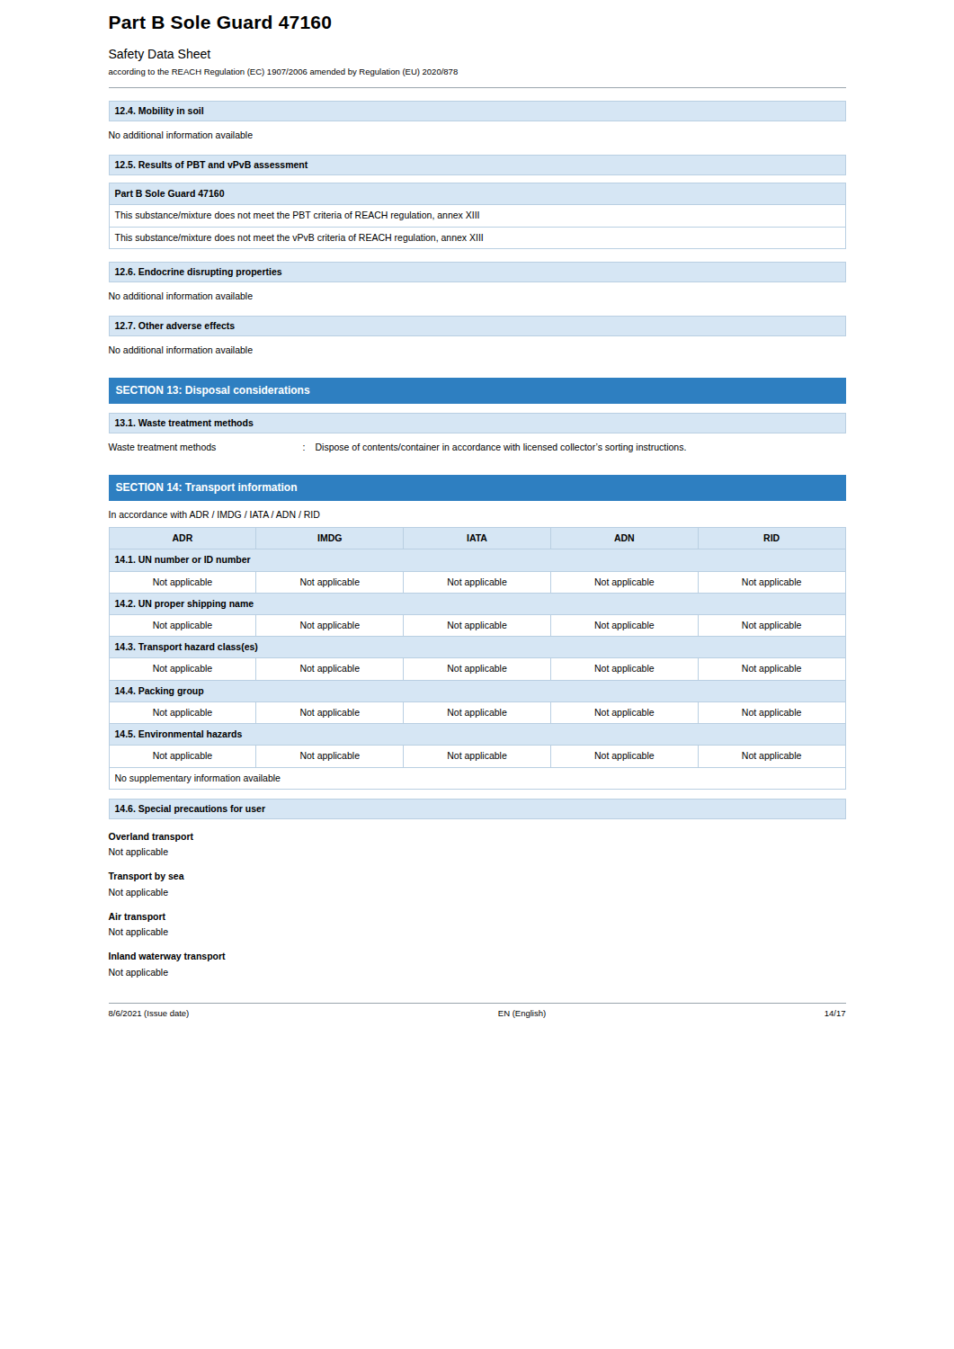Part B Sole Guard 47160
Safety Data Sheet
according to the REACH Regulation (EC) 1907/2006 amended by Regulation (EU) 2020/878
12.4. Mobility in soil
No additional information available
12.5. Results of PBT and vPvB assessment
| Part B Sole Guard 47160 |
| This substance/mixture does not meet the PBT criteria of REACH regulation, annex XIII |
| This substance/mixture does not meet the vPvB criteria of REACH regulation, annex XIII |
12.6. Endocrine disrupting properties
No additional information available
12.7. Other adverse effects
No additional information available
SECTION 13: Disposal considerations
13.1. Waste treatment methods
Waste treatment methods
:
Dispose of contents/container in accordance with licensed collector’s sorting instructions.
SECTION 14: Transport information
In accordance with ADR / IMDG / IATA / ADN / RID
| ADR | IMDG | IATA | ADN | RID |
| --- | --- | --- | --- | --- |
| 14.1. UN number or ID number |
| Not applicable | Not applicable | Not applicable | Not applicable | Not applicable |
| 14.2. UN proper shipping name |
| Not applicable | Not applicable | Not applicable | Not applicable | Not applicable |
| 14.3. Transport hazard class(es) |
| Not applicable | Not applicable | Not applicable | Not applicable | Not applicable |
| 14.4. Packing group |
| Not applicable | Not applicable | Not applicable | Not applicable | Not applicable |
| 14.5. Environmental hazards |
| Not applicable | Not applicable | Not applicable | Not applicable | Not applicable |
| No supplementary information available |
14.6. Special precautions for user
Overland transport
Not applicable
Transport by sea
Not applicable
Air transport
Not applicable
Inland waterway transport
Not applicable
8/6/2021 (Issue date)
EN (English)
14/17